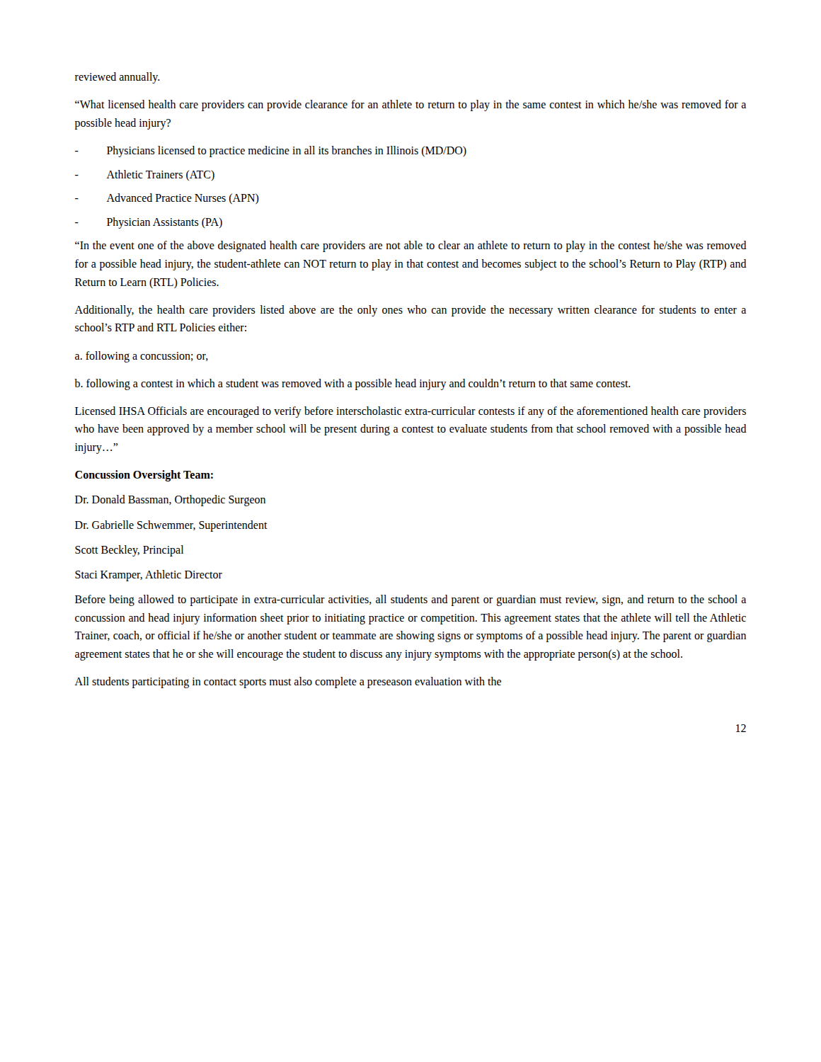reviewed annually.
“What licensed health care providers can provide clearance for an athlete to return to play in the same contest in which he/she was removed for a possible head injury?
-Physicians licensed to practice medicine in all its branches in Illinois (MD/DO)
-Athletic Trainers (ATC)
-Advanced Practice Nurses (APN)
-Physician Assistants (PA)
“In the event one of the above designated health care providers are not able to clear an athlete to return to play in the contest he/she was removed for a possible head injury, the student-athlete can NOT return to play in that contest and becomes subject to the school’s Return to Play (RTP) and Return to Learn (RTL) Policies.
Additionally, the health care providers listed above are the only ones who can provide the necessary written clearance for students to enter a school’s RTP and RTL Policies either:
a. following a concussion; or,
b. following a contest in which a student was removed with a possible head injury and couldn’t return to that same contest.
Licensed IHSA Officials are encouraged to verify before interscholastic extra-curricular contests if any of the aforementioned health care providers who have been approved by a member school will be present during a contest to evaluate students from that school removed with a possible head injury…”
Concussion Oversight Team:
Dr. Donald Bassman, Orthopedic Surgeon
Dr. Gabrielle Schwemmer, Superintendent
Scott Beckley, Principal
Staci Kramper, Athletic Director
Before being allowed to participate in extra-curricular activities, all students and parent or guardian must review, sign, and return to the school a concussion and head injury information sheet prior to initiating practice or competition. This agreement states that the athlete will tell the Athletic Trainer, coach, or official if he/she or another student or teammate are showing signs or symptoms of a possible head injury. The parent or guardian agreement states that he or she will encourage the student to discuss any injury symptoms with the appropriate person(s) at the school.
All students participating in contact sports must also complete a preseason evaluation with the
12